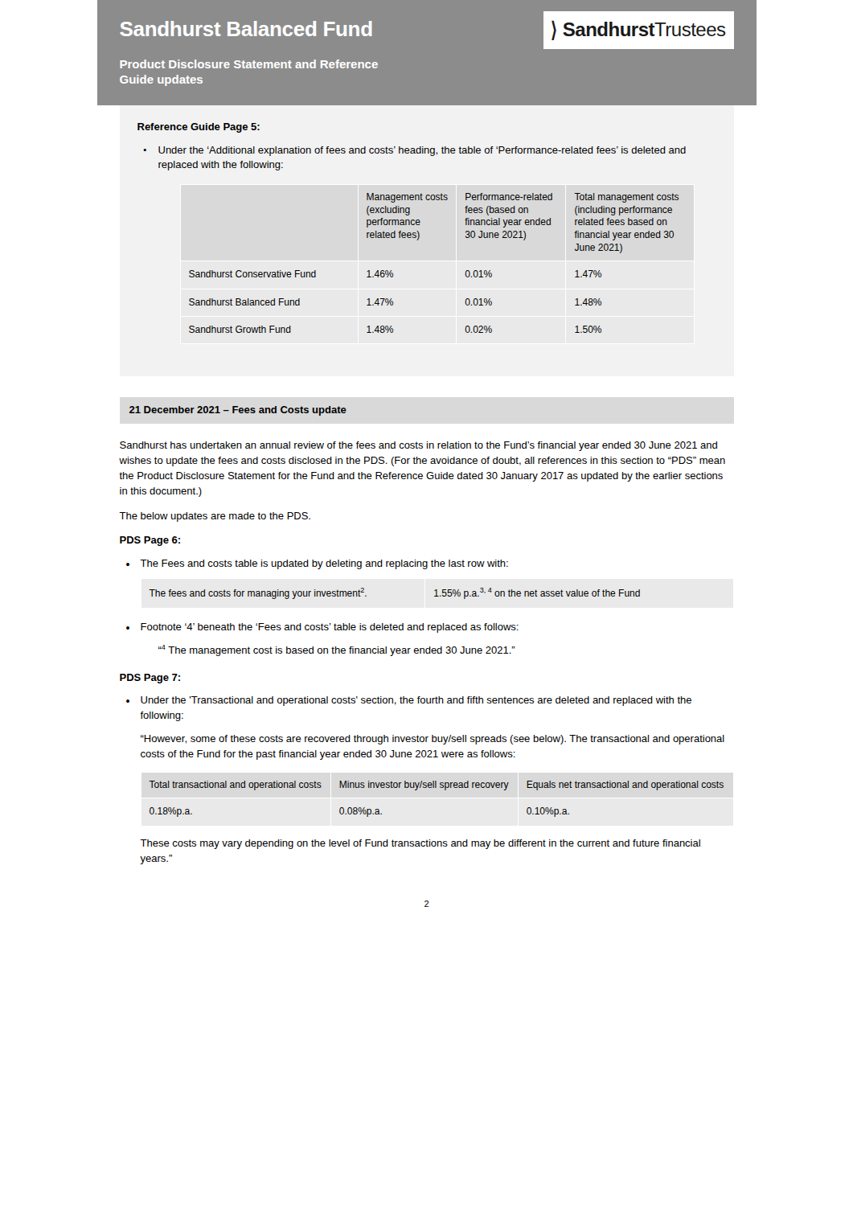Sandhurst Balanced Fund
Product Disclosure Statement and Reference
Guide updates
⟩ SandhurstTrustees
Reference Guide Page 5:
Under the ‘Additional explanation of fees and costs’ heading, the table of ‘Performance-related fees’ is deleted and replaced with the following:
| | Management costs (excluding performance related fees) | Performance-related fees (based on financial year ended 30 June 2021) | Total management costs (including performance related fees based on financial year ended 30 June 2021) |
| --- | --- | --- | --- |
| Sandhurst Conservative Fund | 1.46% | 0.01% | 1.47% |
| Sandhurst Balanced Fund | 1.47% | 0.01% | 1.48% |
| Sandhurst Growth Fund | 1.48% | 0.02% | 1.50% |
21 December 2021 – Fees and Costs update
Sandhurst has undertaken an annual review of the fees and costs in relation to the Fund’s financial year ended 30 June 2021 and wishes to update the fees and costs disclosed in the PDS. (For the avoidance of doubt, all references in this section to “PDS” mean the Product Disclosure Statement for the Fund and the Reference Guide dated 30 January 2017 as updated by the earlier sections in this document.)
The below updates are made to the PDS.
PDS Page 6:
The Fees and costs table is updated by deleting and replacing the last row with:
| The fees and costs for managing your investment 2 . | 1.55% p.a. 3, 4 on the net asset value of the Fund |
Footnote ‘4’ beneath the ‘Fees and costs’ table is deleted and replaced as follows:
“4 The management cost is based on the financial year ended 30 June 2021.”
PDS Page 7:
Under the 'Transactional and operational costs' section, the fourth and fifth sentences are deleted and replaced with the following:
“However, some of these costs are recovered through investor buy/sell spreads (see below). The transactional and operational costs of the Fund for the past financial year ended 30 June 2021 were as follows:
| Total transactional and operational costs | Minus investor buy/sell spread recovery | Equals net transactional and operational costs |
| --- | --- | --- |
| 0.18%p.a. | 0.08%p.a. | 0.10%p.a. |
These costs may vary depending on the level of Fund transactions and may be different in the current and future financial years.”
2